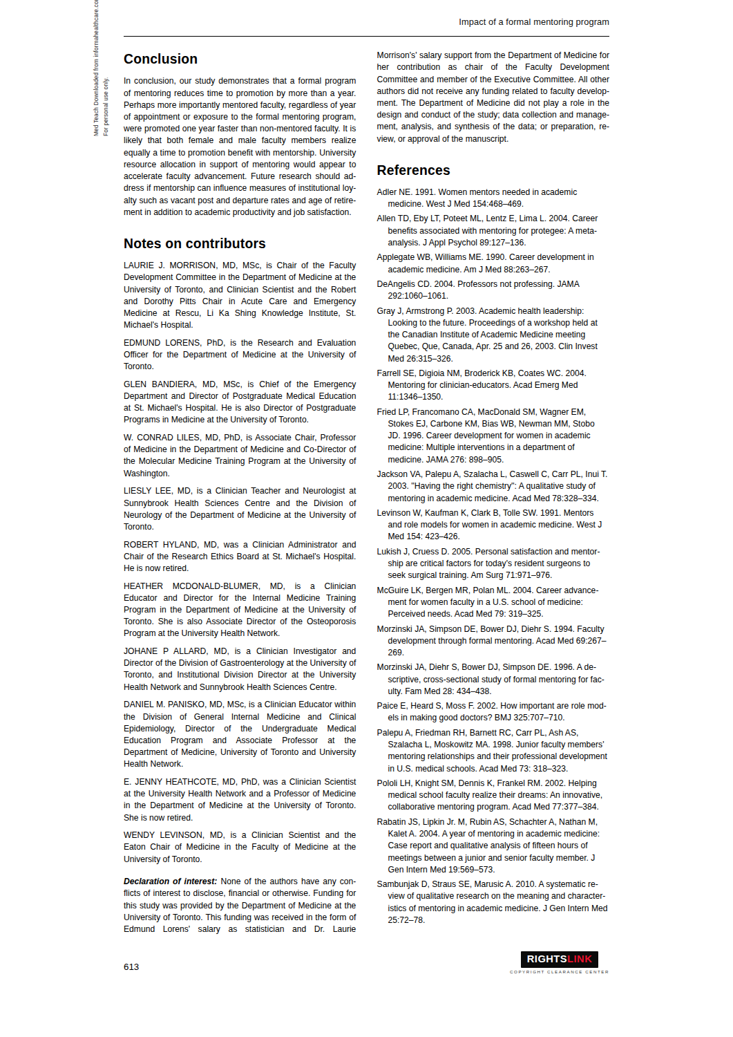Med Teach Downloaded from informahealthcare.com by Mass General Hospital on 10/10/14 For personal use only.
Impact of a formal mentoring program
Conclusion
In conclusion, our study demonstrates that a formal program of mentoring reduces time to promotion by more than a year. Perhaps more importantly mentored faculty, regardless of year of appointment or exposure to the formal mentoring program, were promoted one year faster than non-mentored faculty. It is likely that both female and male faculty members realize equally a time to promotion benefit with mentorship. University resource allocation in support of mentoring would appear to accelerate faculty advancement. Future research should address if mentorship can influence measures of institutional loyalty such as vacant post and departure rates and age of retirement in addition to academic productivity and job satisfaction.
Notes on contributors
LAURIE J. MORRISON, MD, MSc, is Chair of the Faculty Development Committee in the Department of Medicine at the University of Toronto, and Clinician Scientist and the Robert and Dorothy Pitts Chair in Acute Care and Emergency Medicine at Rescu, Li Ka Shing Knowledge Institute, St. Michael's Hospital.
EDMUND LORENS, PhD, is the Research and Evaluation Officer for the Department of Medicine at the University of Toronto.
GLEN BANDIERA, MD, MSc, is Chief of the Emergency Department and Director of Postgraduate Medical Education at St. Michael's Hospital. He is also Director of Postgraduate Programs in Medicine at the University of Toronto.
W. CONRAD LILES, MD, PhD, is Associate Chair, Professor of Medicine in the Department of Medicine and Co-Director of the Molecular Medicine Training Program at the University of Washington.
LIESLY LEE, MD, is a Clinician Teacher and Neurologist at Sunnybrook Health Sciences Centre and the Division of Neurology of the Department of Medicine at the University of Toronto.
ROBERT HYLAND, MD, was a Clinician Administrator and Chair of the Research Ethics Board at St. Michael's Hospital. He is now retired.
HEATHER MCDONALD-BLUMER, MD, is a Clinician Educator and Director for the Internal Medicine Training Program in the Department of Medicine at the University of Toronto. She is also Associate Director of the Osteoporosis Program at the University Health Network.
JOHANE P ALLARD, MD, is a Clinician Investigator and Director of the Division of Gastroenterology at the University of Toronto, and Institutional Division Director at the University Health Network and Sunnybrook Health Sciences Centre.
DANIEL M. PANISKO, MD, MSc, is a Clinician Educator within the Division of General Internal Medicine and Clinical Epidemiology, Director of the Undergraduate Medical Education Program and Associate Professor at the Department of Medicine, University of Toronto and University Health Network.
E. JENNY HEATHCOTE, MD, PhD, was a Clinician Scientist at the University Health Network and a Professor of Medicine in the Department of Medicine at the University of Toronto. She is now retired.
WENDY LEVINSON, MD, is a Clinician Scientist and the Eaton Chair of Medicine in the Faculty of Medicine at the University of Toronto.
Declaration of interest: None of the authors have any conflicts of interest to disclose, financial or otherwise. Funding for this study was provided by the Department of Medicine at the University of Toronto. This funding was received in the form of Edmund Lorens' salary as statistician and Dr. Laurie Morrison's' salary support from the Department of Medicine for her contribution as chair of the Faculty Development Committee and member of the Executive Committee. All other authors did not receive any funding related to faculty development. The Department of Medicine did not play a role in the design and conduct of the study; data collection and management, analysis, and synthesis of the data; or preparation, review, or approval of the manuscript.
References
Adler NE. 1991. Women mentors needed in academic medicine. West J Med 154:468–469.
Allen TD, Eby LT, Poteet ML, Lentz E, Lima L. 2004. Career benefits associated with mentoring for protegee: A meta-analysis. J Appl Psychol 89:127–136.
Applegate WB, Williams ME. 1990. Career development in academic medicine. Am J Med 88:263–267.
DeAngelis CD. 2004. Professors not professing. JAMA 292:1060–1061.
Gray J, Armstrong P. 2003. Academic health leadership: Looking to the future. Proceedings of a workshop held at the Canadian Institute of Academic Medicine meeting Quebec, Que, Canada, Apr. 25 and 26, 2003. Clin Invest Med 26:315–326.
Farrell SE, Digioia NM, Broderick KB, Coates WC. 2004. Mentoring for clinician-educators. Acad Emerg Med 11:1346–1350.
Fried LP, Francomano CA, MacDonald SM, Wagner EM, Stokes EJ, Carbone KM, Bias WB, Newman MM, Stobo JD. 1996. Career development for women in academic medicine: Multiple interventions in a department of medicine. JAMA 276: 898–905.
Jackson VA, Palepu A, Szalacha L, Caswell C, Carr PL, Inui T. 2003. ''Having the right chemistry'': A qualitative study of mentoring in academic medicine. Acad Med 78:328–334.
Levinson W, Kaufman K, Clark B, Tolle SW. 1991. Mentors and role models for women in academic medicine. West J Med 154: 423–426.
Lukish J, Cruess D. 2005. Personal satisfaction and mentorship are critical factors for today's resident surgeons to seek surgical training. Am Surg 71:971–976.
McGuire LK, Bergen MR, Polan ML. 2004. Career advancement for women faculty in a U.S. school of medicine: Perceived needs. Acad Med 79: 319–325.
Morzinski JA, Simpson DE, Bower DJ, Diehr S. 1994. Faculty development through formal mentoring. Acad Med 69:267–269.
Morzinski JA, Diehr S, Bower DJ, Simpson DE. 1996. A descriptive, cross-sectional study of formal mentoring for faculty. Fam Med 28: 434–438.
Paice E, Heard S, Moss F. 2002. How important are role models in making good doctors? BMJ 325:707–710.
Palepu A, Friedman RH, Barnett RC, Carr PL, Ash AS, Szalacha L, Moskowitz MA. 1998. Junior faculty members' mentoring relationships and their professional development in U.S. medical schools. Acad Med 73: 318–323.
Pololi LH, Knight SM, Dennis K, Frankel RM. 2002. Helping medical school faculty realize their dreams: An innovative, collaborative mentoring program. Acad Med 77:377–384.
Rabatin JS, Lipkin Jr. M, Rubin AS, Schachter A, Nathan M, Kalet A. 2004. A year of mentoring in academic medicine: Case report and qualitative analysis of fifteen hours of meetings between a junior and senior faculty member. J Gen Intern Med 19:569–573.
Sambunjak D, Straus SE, Marusic A. 2010. A systematic review of qualitative research on the meaning and characteristics of mentoring in academic medicine. J Gen Intern Med 25:72–78.
613
RIGHTSLINK
Copyright Clearance Center